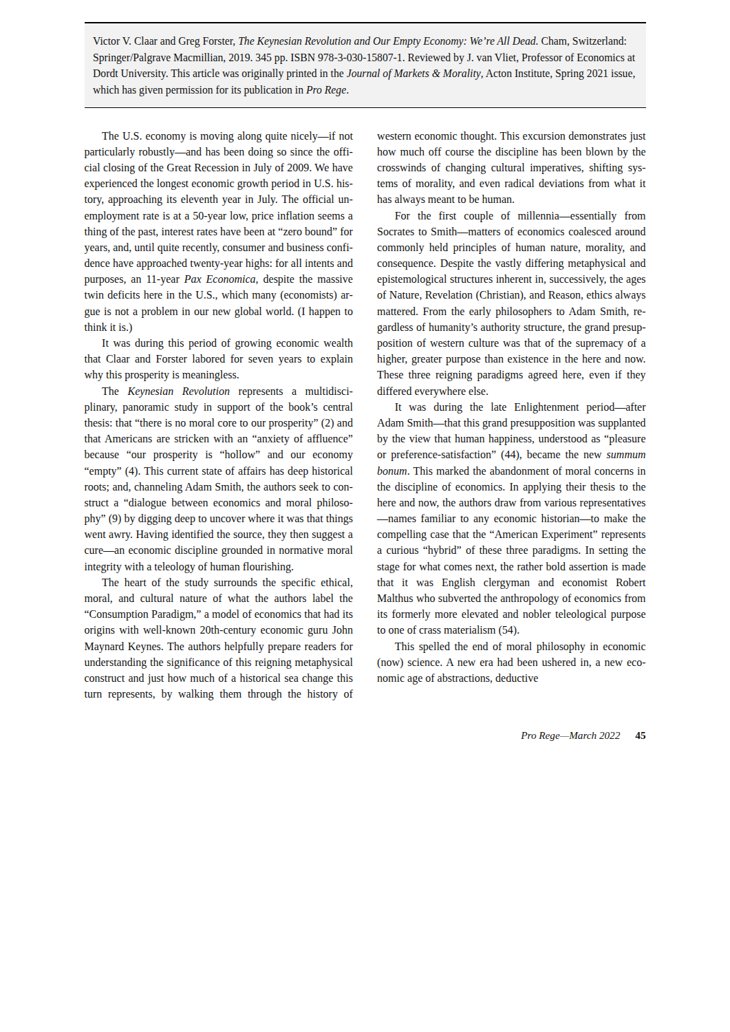Victor V. Claar and Greg Forster, The Keynesian Revolution and Our Empty Economy: We’re All Dead. Cham, Switzerland: Springer/Palgrave Macmillian, 2019. 345 pp. ISBN 978-3-030-15807-1. Reviewed by J. van Vliet, Professor of Economics at Dordt University. This article was originally printed in the Journal of Markets & Morality, Acton Institute, Spring 2021 issue, which has given permission for its publication in Pro Rege.
The U.S. economy is moving along quite nicely—if not particularly robustly—and has been doing so since the official closing of the Great Recession in July of 2009. We have experienced the longest economic growth period in U.S. history, approaching its eleventh year in July. The official unemployment rate is at a 50-year low, price inflation seems a thing of the past, interest rates have been at “zero bound” for years, and, until quite recently, consumer and business confidence have approached twenty-year highs: for all intents and purposes, an 11-year Pax Economica, despite the massive twin deficits here in the U.S., which many (economists) argue is not a problem in our new global world. (I happen to think it is.)
It was during this period of growing economic wealth that Claar and Forster labored for seven years to explain why this prosperity is meaningless.
The Keynesian Revolution represents a multidisciplinary, panoramic study in support of the book’s central thesis: that “there is no moral core to our prosperity” (2) and that Americans are stricken with an “anxiety of affluence” because “our prosperity is “hollow” and our economy “empty” (4). This current state of affairs has deep historical roots; and, channeling Adam Smith, the authors seek to construct a “dialogue between economics and moral philosophy” (9) by digging deep to uncover where it was that things went awry. Having identified the source, they then suggest a cure—an economic discipline grounded in normative moral integrity with a teleology of human flourishing.
The heart of the study surrounds the specific ethical, moral, and cultural nature of what the authors label the “Consumption Paradigm,” a model of economics that had its origins with well-known 20th-century economic guru John Maynard Keynes. The authors helpfully prepare readers for understanding the significance of this reigning metaphysical construct and just how much of a historical sea change this turn represents, by walking them through the history of western economic thought. This excursion demonstrates just how much off course the discipline has been blown by the crosswinds of changing cultural imperatives, shifting systems of morality, and even radical deviations from what it has always meant to be human.
For the first couple of millennia—essentially from Socrates to Smith—matters of economics coalesced around commonly held principles of human nature, morality, and consequence. Despite the vastly differing metaphysical and epistemological structures inherent in, successively, the ages of Nature, Revelation (Christian), and Reason, ethics always mattered. From the early philosophers to Adam Smith, regardless of humanity’s authority structure, the grand presupposition of western culture was that of the supremacy of a higher, greater purpose than existence in the here and now. These three reigning paradigms agreed here, even if they differed everywhere else.
It was during the late Enlightenment period—after Adam Smith—that this grand presupposition was supplanted by the view that human happiness, understood as “pleasure or preference-satisfaction” (44), became the new summum bonum. This marked the abandonment of moral concerns in the discipline of economics. In applying their thesis to the here and now, the authors draw from various representatives —names familiar to any economic historian—to make the compelling case that the “American Experiment” represents a curious “hybrid” of these three paradigms. In setting the stage for what comes next, the rather bold assertion is made that it was English clergyman and economist Robert Malthus who subverted the anthropology of economics from its formerly more elevated and nobler teleological purpose to one of crass materialism (54).
This spelled the end of moral philosophy in economic (now) science. A new era had been ushered in, a new economic age of abstractions, deductive
Pro Rege—March 2022 45